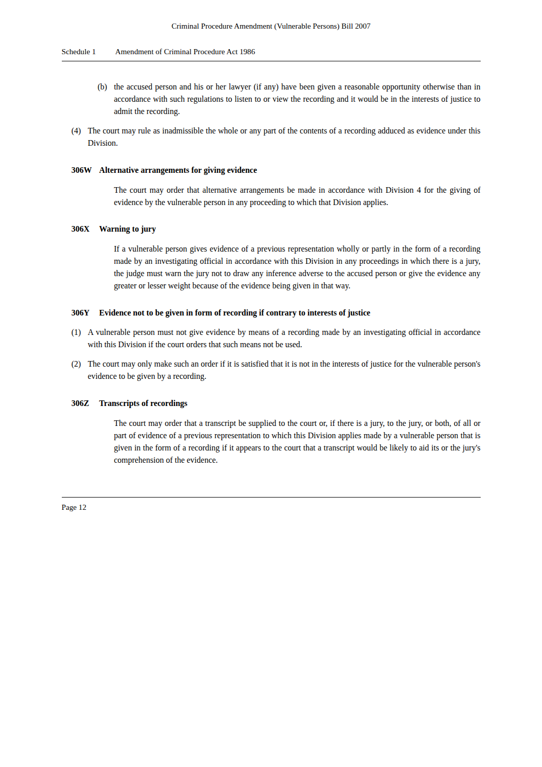Criminal Procedure Amendment (Vulnerable Persons) Bill 2007
Schedule 1 Amendment of Criminal Procedure Act 1986
(b) the accused person and his or her lawyer (if any) have been given a reasonable opportunity otherwise than in accordance with such regulations to listen to or view the recording and it would be in the interests of justice to admit the recording.
(4) The court may rule as inadmissible the whole or any part of the contents of a recording adduced as evidence under this Division.
306W Alternative arrangements for giving evidence
The court may order that alternative arrangements be made in accordance with Division 4 for the giving of evidence by the vulnerable person in any proceeding to which that Division applies.
306X Warning to jury
If a vulnerable person gives evidence of a previous representation wholly or partly in the form of a recording made by an investigating official in accordance with this Division in any proceedings in which there is a jury, the judge must warn the jury not to draw any inference adverse to the accused person or give the evidence any greater or lesser weight because of the evidence being given in that way.
306Y Evidence not to be given in form of recording if contrary to interests of justice
(1) A vulnerable person must not give evidence by means of a recording made by an investigating official in accordance with this Division if the court orders that such means not be used.
(2) The court may only make such an order if it is satisfied that it is not in the interests of justice for the vulnerable person's evidence to be given by a recording.
306Z Transcripts of recordings
The court may order that a transcript be supplied to the court or, if there is a jury, to the jury, or both, of all or part of evidence of a previous representation to which this Division applies made by a vulnerable person that is given in the form of a recording if it appears to the court that a transcript would be likely to aid its or the jury's comprehension of the evidence.
Page 12